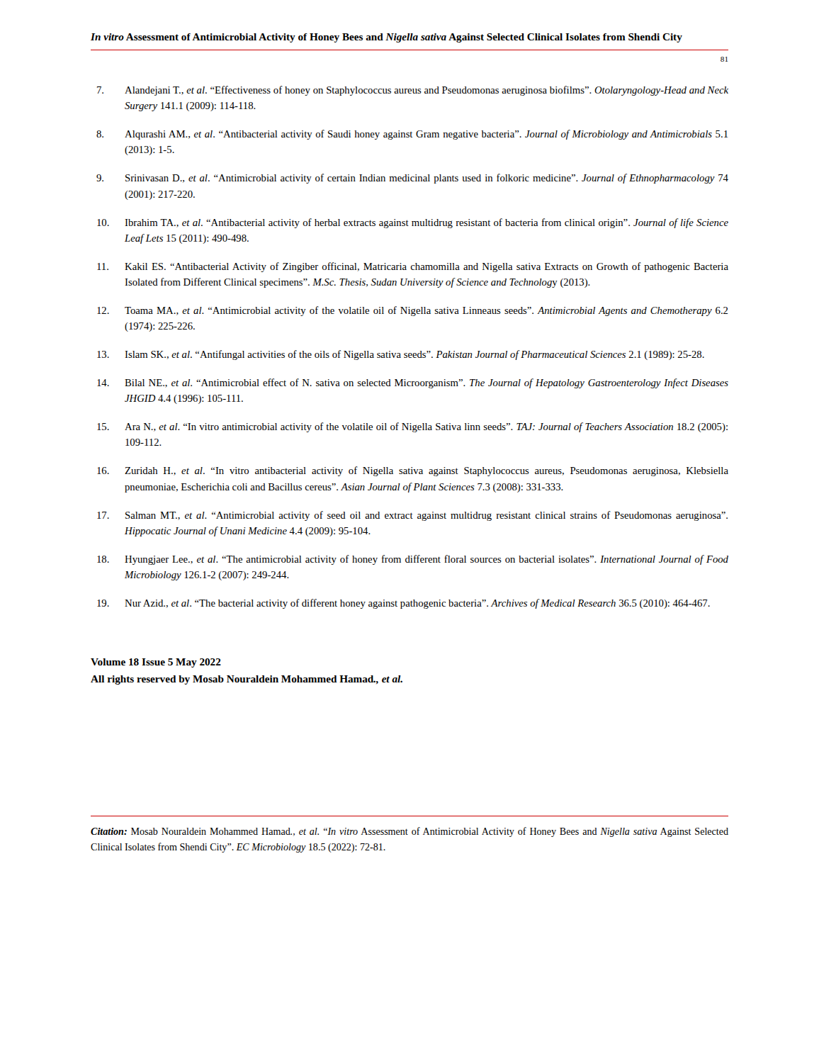In vitro Assessment of Antimicrobial Activity of Honey Bees and Nigella sativa Against Selected Clinical Isolates from Shendi City
81
Alandejani T., et al. “Effectiveness of honey on Staphylococcus aureus and Pseudomonas aeruginosa biofilms”. Otolaryngology-Head and Neck Surgery 141.1 (2009): 114-118.
Alqurashi AM., et al. “Antibacterial activity of Saudi honey against Gram negative bacteria”. Journal of Microbiology and Antimicrobials 5.1 (2013): 1-5.
Srinivasan D., et al. “Antimicrobial activity of certain Indian medicinal plants used in folkoric medicine”. Journal of Ethnopharmacology 74 (2001): 217-220.
Ibrahim TA., et al. “Antibacterial activity of herbal extracts against multidrug resistant of bacteria from clinical origin”. Journal of life Science Leaf Lets 15 (2011): 490-498.
Kakil ES. “Antibacterial Activity of Zingiber officinal, Matricaria chamomilla and Nigella sativa Extracts on Growth of pathogenic Bacteria Isolated from Different Clinical specimens”. M.Sc. Thesis, Sudan University of Science and Technology (2013).
Toama MA., et al. “Antimicrobial activity of the volatile oil of Nigella sativa Linneaus seeds”. Antimicrobial Agents and Chemotherapy 6.2 (1974): 225-226.
Islam SK., et al. “Antifungal activities of the oils of Nigella sativa seeds”. Pakistan Journal of Pharmaceutical Sciences 2.1 (1989): 25-28.
Bilal NE., et al. “Antimicrobial effect of N. sativa on selected Microorganism”. The Journal of Hepatology Gastroenterology Infect Diseases JHGID 4.4 (1996): 105-111.
Ara N., et al. “In vitro antimicrobial activity of the volatile oil of Nigella Sativa linn seeds”. TAJ: Journal of Teachers Association 18.2 (2005): 109-112.
Zuridah H., et al. “In vitro antibacterial activity of Nigella sativa against Staphylococcus aureus, Pseudomonas aeruginosa, Klebsiella pneumoniae, Escherichia coli and Bacillus cereus”. Asian Journal of Plant Sciences 7.3 (2008): 331-333.
Salman MT., et al. “Antimicrobial activity of seed oil and extract against multidrug resistant clinical strains of Pseudomonas aeruginosa”. Hippocatic Journal of Unani Medicine 4.4 (2009): 95-104.
Hyungjaer Lee., et al. “The antimicrobial activity of honey from different floral sources on bacterial isolates”. International Journal of Food Microbiology 126.1-2 (2007): 249-244.
Nur Azid., et al. “The bacterial activity of different honey against pathogenic bacteria”. Archives of Medical Research 36.5 (2010): 464-467.
Volume 18 Issue 5 May 2022
All rights reserved by Mosab Nouraldein Mohammed Hamad., et al.
Citation: Mosab Nouraldein Mohammed Hamad., et al. “In vitro Assessment of Antimicrobial Activity of Honey Bees and Nigella sativa Against Selected Clinical Isolates from Shendi City”. EC Microbiology 18.5 (2022): 72-81.